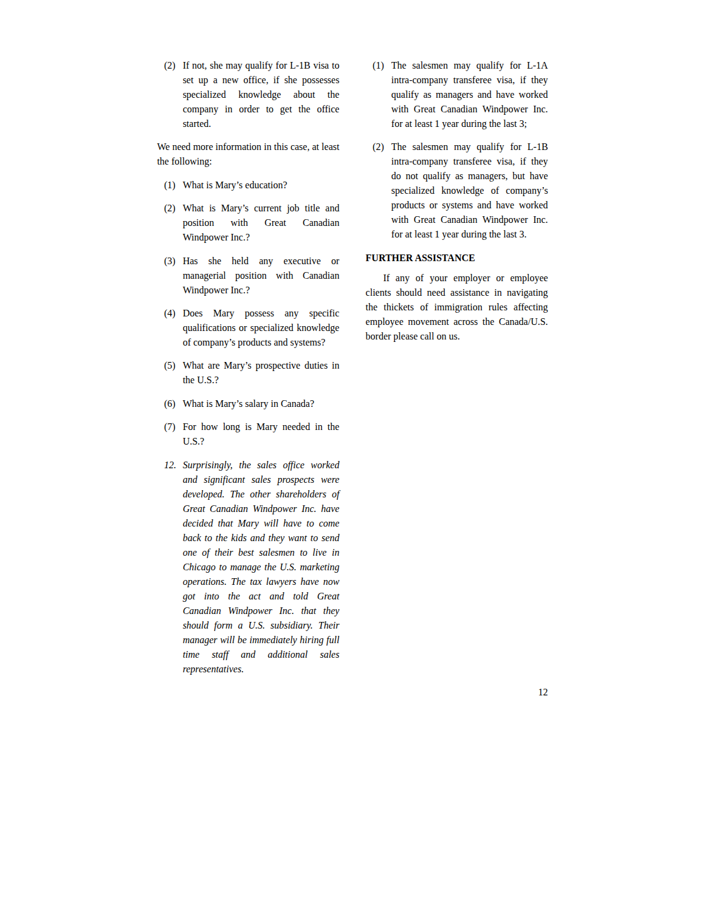(2) If not, she may qualify for L-1B visa to set up a new office, if she possesses specialized knowledge about the company in order to get the office started.
We need more information in this case, at least the following:
(1) What is Mary’s education?
(2) What is Mary’s current job title and position with Great Canadian Windpower Inc.?
(3) Has she held any executive or managerial position with Canadian Windpower Inc.?
(4) Does Mary possess any specific qualifications or specialized knowledge of company’s products and systems?
(5) What are Mary’s prospective duties in the U.S.?
(6) What is Mary’s salary in Canada?
(7) For how long is Mary needed in the U.S.?
12. Surprisingly, the sales office worked and significant sales prospects were developed. The other shareholders of Great Canadian Windpower Inc. have decided that Mary will have to come back to the kids and they want to send one of their best salesmen to live in Chicago to manage the U.S. marketing operations. The tax lawyers have now got into the act and told Great Canadian Windpower Inc. that they should form a U.S. subsidiary. Their manager will be immediately hiring full time staff and additional sales representatives.
(1) The salesmen may qualify for L-1A intra-company transferee visa, if they qualify as managers and have worked with Great Canadian Windpower Inc. for at least 1 year during the last 3;
(2) The salesmen may qualify for L-1B intra-company transferee visa, if they do not qualify as managers, but have specialized knowledge of company’s products or systems and have worked with Great Canadian Windpower Inc. for at least 1 year during the last 3.
FURTHER ASSISTANCE
If any of your employer or employee clients should need assistance in navigating the thickets of immigration rules affecting employee movement across the Canada/U.S. border please call on us.
12